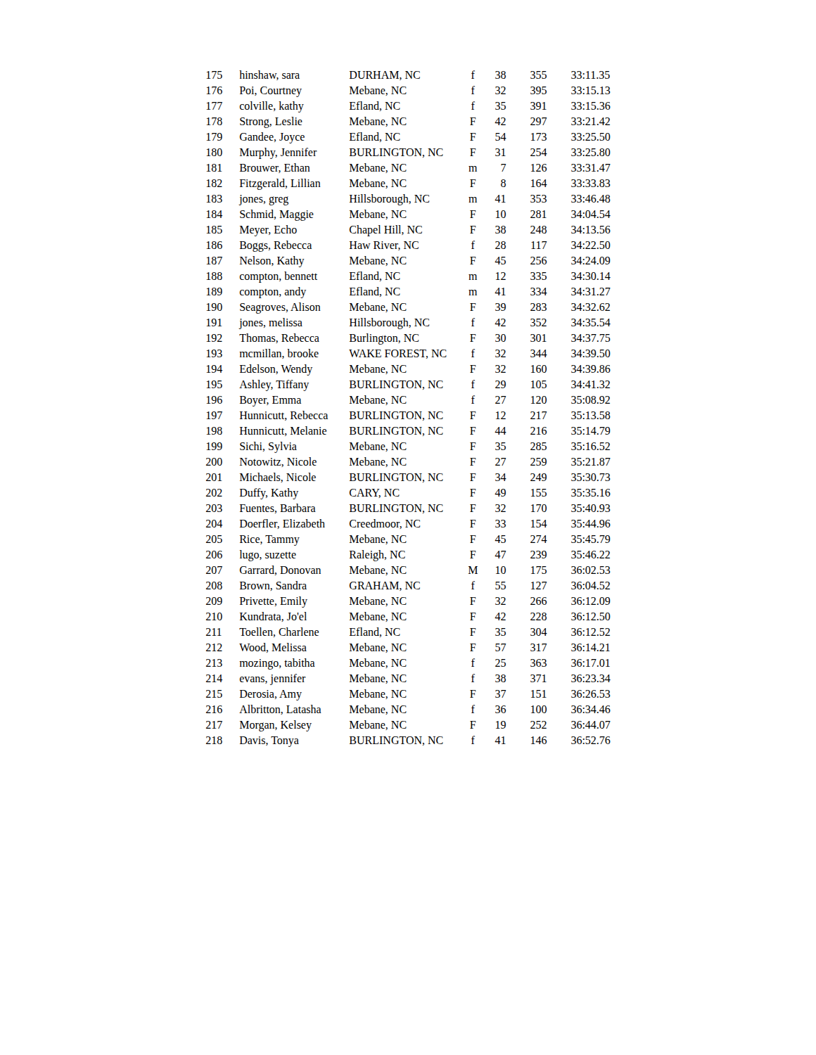| 175 | hinshaw, sara | DURHAM, NC | f | 38 | 355 | 33:11.35 |
| 176 | Poi, Courtney | Mebane, NC | f | 32 | 395 | 33:15.13 |
| 177 | colville, kathy | Efland, NC | f | 35 | 391 | 33:15.36 |
| 178 | Strong, Leslie | Mebane, NC | F | 42 | 297 | 33:21.42 |
| 179 | Gandee, Joyce | Efland, NC | F | 54 | 173 | 33:25.50 |
| 180 | Murphy, Jennifer | BURLINGTON, NC | F | 31 | 254 | 33:25.80 |
| 181 | Brouwer, Ethan | Mebane, NC | m | 7 | 126 | 33:31.47 |
| 182 | Fitzgerald, Lillian | Mebane, NC | F | 8 | 164 | 33:33.83 |
| 183 | jones, greg | Hillsborough, NC | m | 41 | 353 | 33:46.48 |
| 184 | Schmid, Maggie | Mebane, NC | F | 10 | 281 | 34:04.54 |
| 185 | Meyer, Echo | Chapel Hill, NC | F | 38 | 248 | 34:13.56 |
| 186 | Boggs, Rebecca | Haw River, NC | f | 28 | 117 | 34:22.50 |
| 187 | Nelson, Kathy | Mebane, NC | F | 45 | 256 | 34:24.09 |
| 188 | compton, bennett | Efland, NC | m | 12 | 335 | 34:30.14 |
| 189 | compton, andy | Efland, NC | m | 41 | 334 | 34:31.27 |
| 190 | Seagroves, Alison | Mebane, NC | F | 39 | 283 | 34:32.62 |
| 191 | jones, melissa | Hillsborough, NC | f | 42 | 352 | 34:35.54 |
| 192 | Thomas, Rebecca | Burlington, NC | F | 30 | 301 | 34:37.75 |
| 193 | mcmillan, brooke | WAKE FOREST, NC | f | 32 | 344 | 34:39.50 |
| 194 | Edelson, Wendy | Mebane, NC | F | 32 | 160 | 34:39.86 |
| 195 | Ashley, Tiffany | BURLINGTON, NC | f | 29 | 105 | 34:41.32 |
| 196 | Boyer, Emma | Mebane, NC | f | 27 | 120 | 35:08.92 |
| 197 | Hunnicutt, Rebecca | BURLINGTON, NC | F | 12 | 217 | 35:13.58 |
| 198 | Hunnicutt, Melanie | BURLINGTON, NC | F | 44 | 216 | 35:14.79 |
| 199 | Sichi, Sylvia | Mebane, NC | F | 35 | 285 | 35:16.52 |
| 200 | Notowitz, Nicole | Mebane, NC | F | 27 | 259 | 35:21.87 |
| 201 | Michaels, Nicole | BURLINGTON, NC | F | 34 | 249 | 35:30.73 |
| 202 | Duffy, Kathy | CARY, NC | F | 49 | 155 | 35:35.16 |
| 203 | Fuentes, Barbara | BURLINGTON, NC | F | 32 | 170 | 35:40.93 |
| 204 | Doerfler, Elizabeth | Creedmoor, NC | F | 33 | 154 | 35:44.96 |
| 205 | Rice, Tammy | Mebane, NC | F | 45 | 274 | 35:45.79 |
| 206 | lugo, suzette | Raleigh, NC | F | 47 | 239 | 35:46.22 |
| 207 | Garrard, Donovan | Mebane, NC | M | 10 | 175 | 36:02.53 |
| 208 | Brown, Sandra | GRAHAM, NC | f | 55 | 127 | 36:04.52 |
| 209 | Privette, Emily | Mebane, NC | F | 32 | 266 | 36:12.09 |
| 210 | Kundrata, Jo'el | Mebane, NC | F | 42 | 228 | 36:12.50 |
| 211 | Toellen, Charlene | Efland, NC | F | 35 | 304 | 36:12.52 |
| 212 | Wood, Melissa | Mebane, NC | F | 57 | 317 | 36:14.21 |
| 213 | mozingo, tabitha | Mebane, NC | f | 25 | 363 | 36:17.01 |
| 214 | evans, jennifer | Mebane, NC | f | 38 | 371 | 36:23.34 |
| 215 | Derosia, Amy | Mebane, NC | F | 37 | 151 | 36:26.53 |
| 216 | Albritton, Latasha | Mebane, NC | f | 36 | 100 | 36:34.46 |
| 217 | Morgan, Kelsey | Mebane, NC | F | 19 | 252 | 36:44.07 |
| 218 | Davis, Tonya | BURLINGTON, NC | f | 41 | 146 | 36:52.76 |